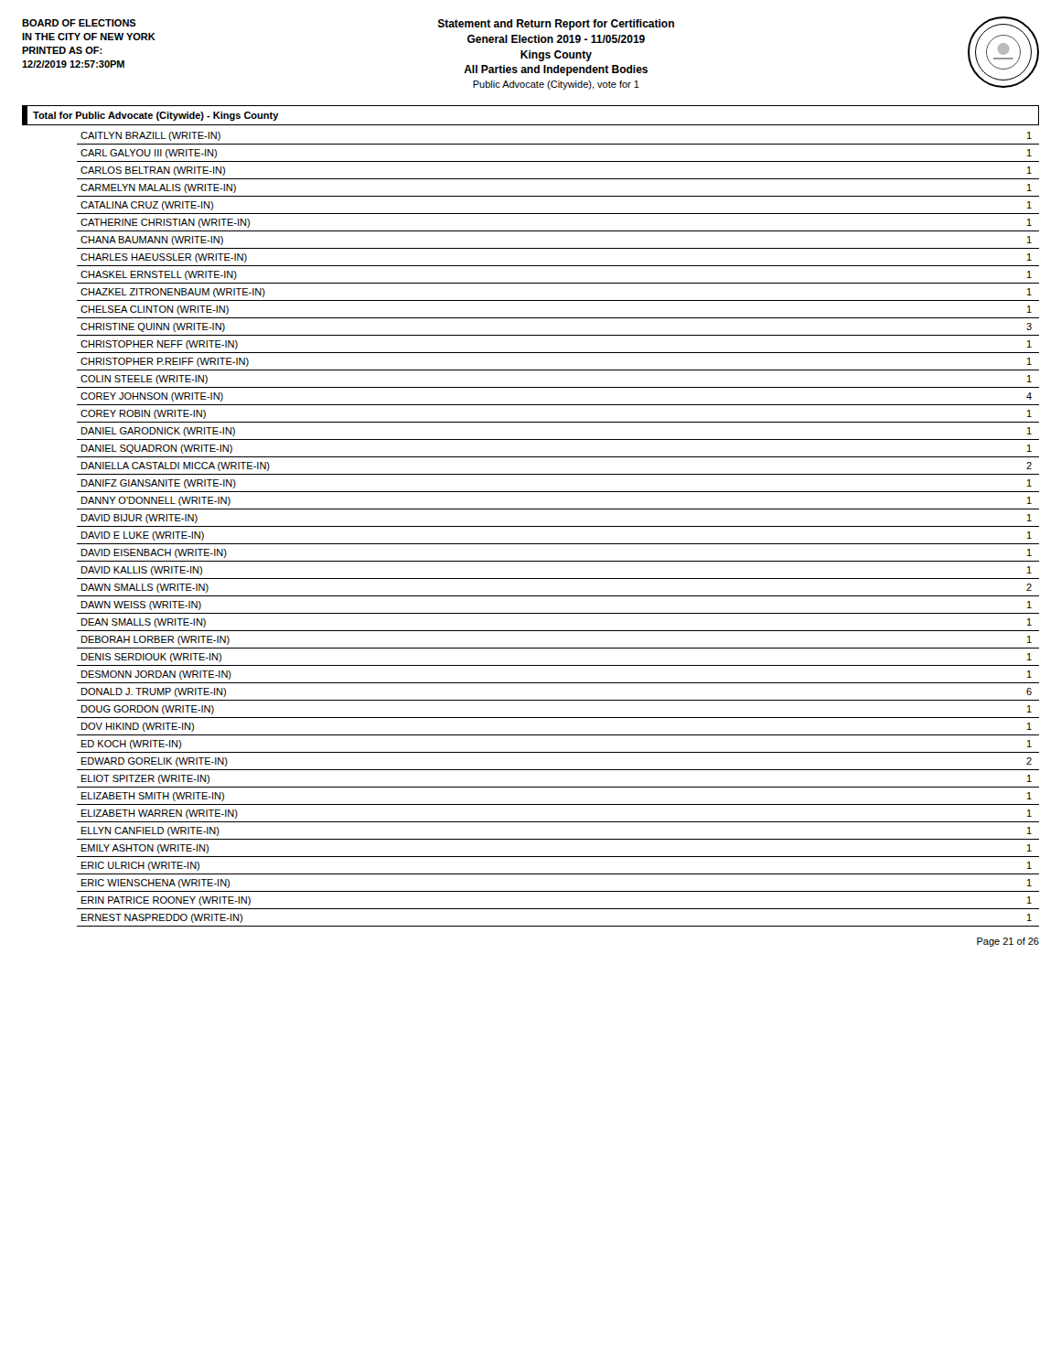BOARD OF ELECTIONS
IN THE CITY OF NEW YORK
PRINTED AS OF:
12/2/2019 12:57:30PM
Statement and Return Report for Certification
General Election 2019 - 11/05/2019
Kings County
All Parties and Independent Bodies
Public Advocate (Citywide), vote for 1
Total for Public Advocate (Citywide) - Kings County
| CAITLYN BRAZILL (WRITE-IN) | 1 |
| CARL GALYOU III (WRITE-IN) | 1 |
| CARLOS BELTRAN (WRITE-IN) | 1 |
| CARMELYN MALALIS (WRITE-IN) | 1 |
| CATALINA CRUZ (WRITE-IN) | 1 |
| CATHERINE CHRISTIAN (WRITE-IN) | 1 |
| CHANA BAUMANN (WRITE-IN) | 1 |
| CHARLES HAEUSSLER (WRITE-IN) | 1 |
| CHASKEL ERNSTELL (WRITE-IN) | 1 |
| CHAZKEL ZITRONENBAUM (WRITE-IN) | 1 |
| CHELSEA CLINTON (WRITE-IN) | 1 |
| CHRISTINE QUINN (WRITE-IN) | 3 |
| CHRISTOPHER NEFF (WRITE-IN) | 1 |
| CHRISTOPHER P.REIFF (WRITE-IN) | 1 |
| COLIN STEELE (WRITE-IN) | 1 |
| COREY JOHNSON (WRITE-IN) | 4 |
| COREY ROBIN (WRITE-IN) | 1 |
| DANIEL GARODNICK (WRITE-IN) | 1 |
| DANIEL SQUADRON (WRITE-IN) | 1 |
| DANIELLA CASTALDI MICCA (WRITE-IN) | 2 |
| DANIFZ GIANSANITE (WRITE-IN) | 1 |
| DANNY O'DONNELL (WRITE-IN) | 1 |
| DAVID BIJUR (WRITE-IN) | 1 |
| DAVID E LUKE (WRITE-IN) | 1 |
| DAVID EISENBACH (WRITE-IN) | 1 |
| DAVID KALLIS (WRITE-IN) | 1 |
| DAWN SMALLS (WRITE-IN) | 2 |
| DAWN WEISS (WRITE-IN) | 1 |
| DEAN SMALLS (WRITE-IN) | 1 |
| DEBORAH LORBER (WRITE-IN) | 1 |
| DENIS SERDIOUK (WRITE-IN) | 1 |
| DESMONN JORDAN (WRITE-IN) | 1 |
| DONALD J. TRUMP (WRITE-IN) | 6 |
| DOUG GORDON (WRITE-IN) | 1 |
| DOV HIKIND (WRITE-IN) | 1 |
| ED KOCH (WRITE-IN) | 1 |
| EDWARD GORELIK (WRITE-IN) | 2 |
| ELIOT SPITZER (WRITE-IN) | 1 |
| ELIZABETH SMITH (WRITE-IN) | 1 |
| ELIZABETH WARREN (WRITE-IN) | 1 |
| ELLYN CANFIELD (WRITE-IN) | 1 |
| EMILY ASHTON (WRITE-IN) | 1 |
| ERIC ULRICH (WRITE-IN) | 1 |
| ERIC WIENSCHENA (WRITE-IN) | 1 |
| ERIN PATRICE ROONEY (WRITE-IN) | 1 |
| ERNEST NASPREDDO (WRITE-IN) | 1 |
Page 21 of 26